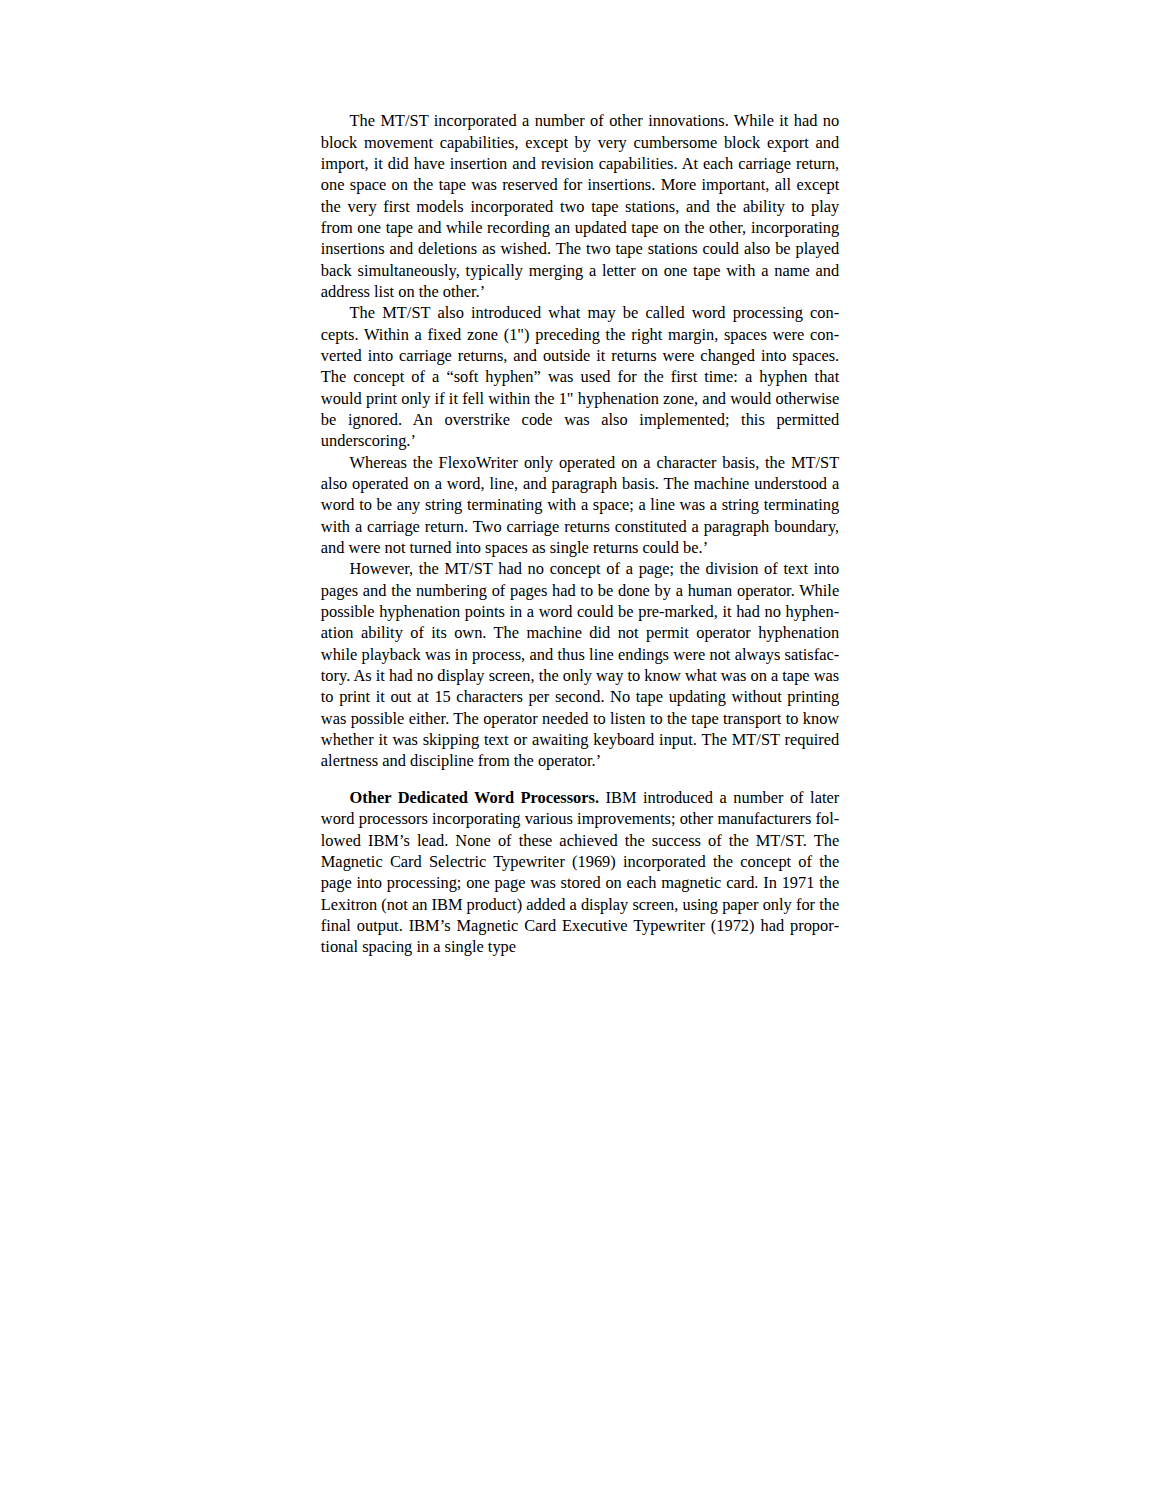The MT/ST incorporated a number of other innovations. While it had no block movement capabilities, except by very cumbersome block export and import, it did have insertion and revision capabilities. At each carriage return, one space on the tape was reserved for insertions. More important, all except the very first models incorporated two tape stations, and the ability to play from one tape and while recording an updated tape on the other, incorporating insertions and deletions as wished. The two tape stations could also be played back simultaneously, typically merging a letter on one tape with a name and address list on the other.’
The MT/ST also introduced what may be called word processing concepts. Within a fixed zone (1") preceding the right margin, spaces were converted into carriage returns, and outside it returns were changed into spaces. The concept of a “soft hyphen” was used for the first time: a hyphen that would print only if it fell within the 1" hyphenation zone, and would otherwise be ignored. An overstrike code was also implemented; this permitted underscoring.’
Whereas the FlexoWriter only operated on a character basis, the MT/ST also operated on a word, line, and paragraph basis. The machine understood a word to be any string terminating with a space; a line was a string terminating with a carriage return. Two carriage returns constituted a paragraph boundary, and were not turned into spaces as single returns could be.’
However, the MT/ST had no concept of a page; the division of text into pages and the numbering of pages had to be done by a human operator. While possible hyphenation points in a word could be pre-marked, it had no hyphenation ability of its own. The machine did not permit operator hyphenation while playback was in process, and thus line endings were not always satisfactory. As it had no display screen, the only way to know what was on a tape was to print it out at 15 characters per second. No tape updating without printing was possible either. The operator needed to listen to the tape transport to know whether it was skipping text or awaiting keyboard input. The MT/ST required alertness and discipline from the operator.’
Other Dedicated Word Processors. IBM introduced a number of later word processors incorporating various improvements; other manufacturers followed IBM’s lead. None of these achieved the success of the MT/ST. The Magnetic Card Selectric Typewriter (1969) incorporated the concept of the page into processing; one page was stored on each magnetic card. In 1971 the Lexitron (not an IBM product) added a display screen, using paper only for the final output. IBM’s Magnetic Card Executive Typewriter (1972) had proportional spacing in a single type